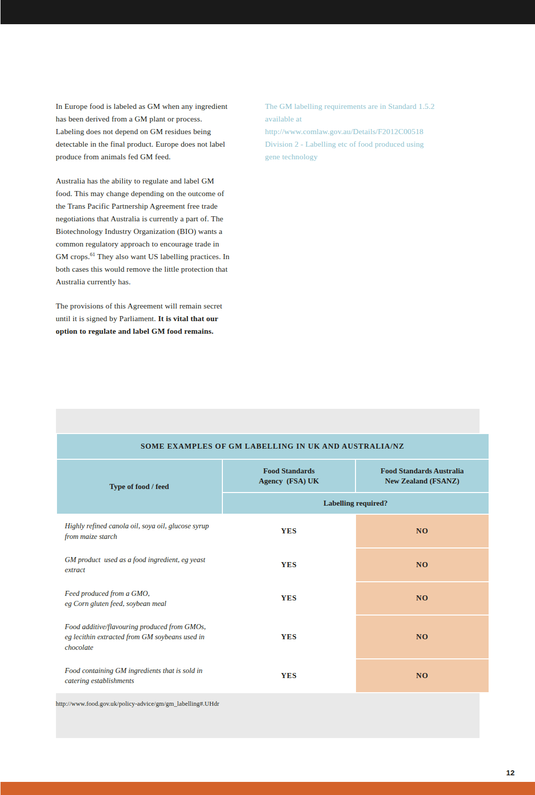In Europe food is labeled as GM when any ingredient has been derived from a GM plant or process. Labeling does not depend on GM residues being detectable in the final product. Europe does not label produce from animals fed GM feed.
Australia has the ability to regulate and label GM food. This may change depending on the outcome of the Trans Pacific Partnership Agreement free trade negotiations that Australia is currently a part of. The Biotechnology Industry Organization (BIO) wants a common regulatory approach to encourage trade in GM crops.61 They also want US labelling practices. In both cases this would remove the little protection that Australia currently has.
The provisions of this Agreement will remain secret until it is signed by Parliament. It is vital that our option to regulate and label GM food remains.
The GM labelling requirements are in Standard 1.5.2 available at http://www.comlaw.gov.au/Details/F2012C00518
Division 2 - Labelling etc of food produced using gene technology
| Some examples of GM labelling in UK and Australia/NZ |
| Type of food / feed | Food Standards Agency (FSA) UK | Food Standards Australia New Zealand (FSANZ) |
| Labelling required? |
| Highly refined canola oil, soya oil, glucose syrup from maize starch | YES | NO |
| GM product used as a food ingredient, eg yeast extract | YES | NO |
| Feed produced from a GMO, eg Corn gluten feed, soybean meal | YES | NO |
| Food additive/flavouring produced from GMOs, eg lecithin extracted from GM soybeans used in chocolate | YES | NO |
| Food containing GM ingredients that is sold in catering establishments | YES | NO |
http://www.food.gov.uk/policy-advice/gm/gm_labelling#.UHdr
12